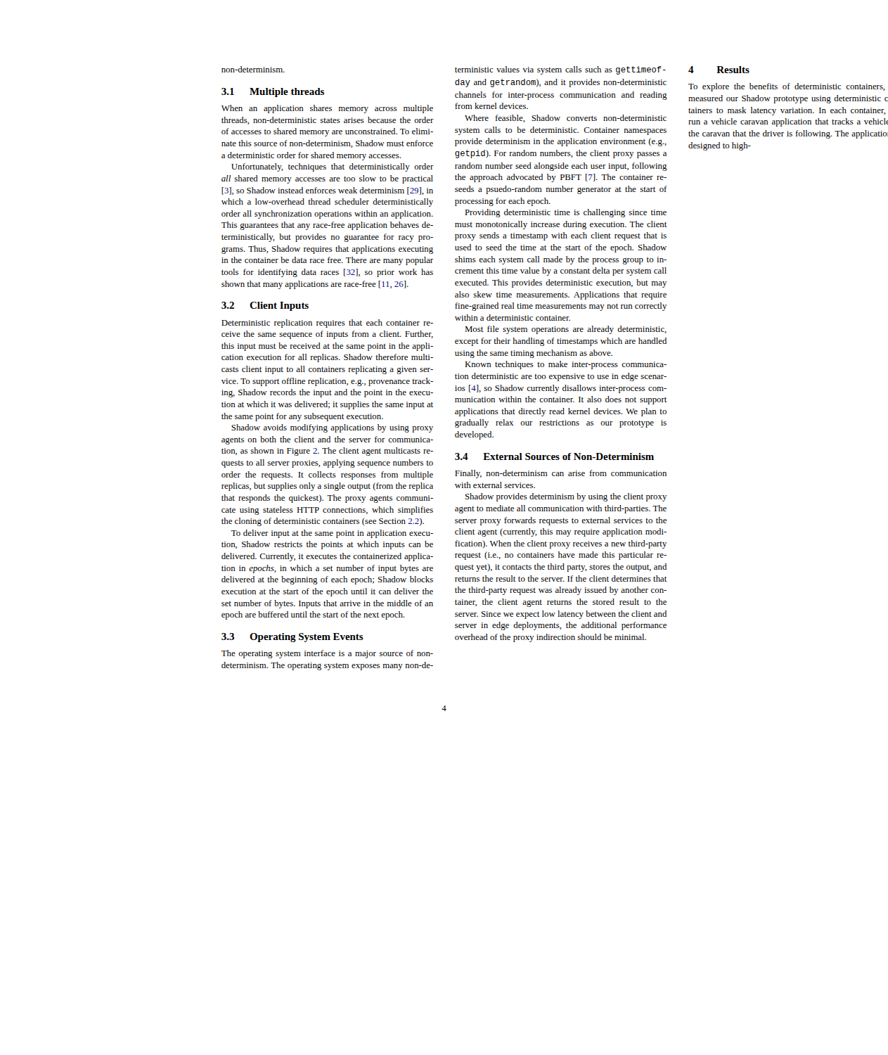non-determinism.
3.1 Multiple threads
When an application shares memory across multiple threads, non-deterministic states arises because the order of accesses to shared memory are unconstrained. To eliminate this source of non-determinism, Shadow must enforce a deterministic order for shared memory accesses.
Unfortunately, techniques that deterministically order all shared memory accesses are too slow to be practical [3], so Shadow instead enforces weak determinism [29], in which a low-overhead thread scheduler deterministically order all synchronization operations within an application. This guarantees that any race-free application behaves deterministically, but provides no guarantee for racy programs. Thus, Shadow requires that applications executing in the container be data race free. There are many popular tools for identifying data races [32], so prior work has shown that many applications are race-free [11, 26].
3.2 Client Inputs
Deterministic replication requires that each container receive the same sequence of inputs from a client. Further, this input must be received at the same point in the application execution for all replicas. Shadow therefore multicasts client input to all containers replicating a given service. To support offline replication, e.g., provenance tracking, Shadow records the input and the point in the execution at which it was delivered; it supplies the same input at the same point for any subsequent execution.
Shadow avoids modifying applications by using proxy agents on both the client and the server for communication, as shown in Figure 2. The client agent multicasts requests to all server proxies, applying sequence numbers to order the requests. It collects responses from multiple replicas, but supplies only a single output (from the replica that responds the quickest). The proxy agents communicate using stateless HTTP connections, which simplifies the cloning of deterministic containers (see Section 2.2).
To deliver input at the same point in application execution, Shadow restricts the points at which inputs can be delivered. Currently, it executes the containerized application in epochs, in which a set number of input bytes are delivered at the beginning of each epoch; Shadow blocks execution at the start of the epoch until it can deliver the set number of bytes. Inputs that arrive in the middle of an epoch are buffered until the start of the next epoch.
3.3 Operating System Events
The operating system interface is a major source of non-determinism. The operating system exposes many non-deterministic values via system calls such as gettimeofday and getrandom), and it provides non-deterministic channels for inter-process communication and reading from kernel devices.
Where feasible, Shadow converts non-deterministic system calls to be deterministic. Container namespaces provide determinism in the application environment (e.g., getpid). For random numbers, the client proxy passes a random number seed alongside each user input, following the approach advocated by PBFT [7]. The container reseeds a psuedo-random number generator at the start of processing for each epoch.
Providing deterministic time is challenging since time must monotonically increase during execution. The client proxy sends a timestamp with each client request that is used to seed the time at the start of the epoch. Shadow shims each system call made by the process group to increment this time value by a constant delta per system call executed. This provides deterministic execution, but may also skew time measurements. Applications that require fine-grained real time measurements may not run correctly within a deterministic container.
Most file system operations are already deterministic, except for their handling of timestamps which are handled using the same timing mechanism as above.
Known techniques to make inter-process communication deterministic are too expensive to use in edge scenarios [4], so Shadow currently disallows inter-process communication within the container. It also does not support applications that directly read kernel devices. We plan to gradually relax our restrictions as our prototype is developed.
3.4 External Sources of Non-Determinism
Finally, non-determinism can arise from communication with external services.
Shadow provides determinism by using the client proxy agent to mediate all communication with third-parties. The server proxy forwards requests to external services to the client agent (currently, this may require application modification). When the client proxy receives a new third-party request (i.e., no containers have made this particular request yet), it contacts the third party, stores the output, and returns the result to the server. If the client determines that the third-party request was already issued by another container, the client agent returns the stored result to the server. Since we expect low latency between the client and server in edge deployments, the additional performance overhead of the proxy indirection should be minimal.
4 Results
To explore the benefits of deterministic containers, we measured our Shadow prototype using deterministic containers to mask latency variation. In each container, we run a vehicle caravan application that tracks a vehicle in the caravan that the driver is following. The application is designed to high-
4